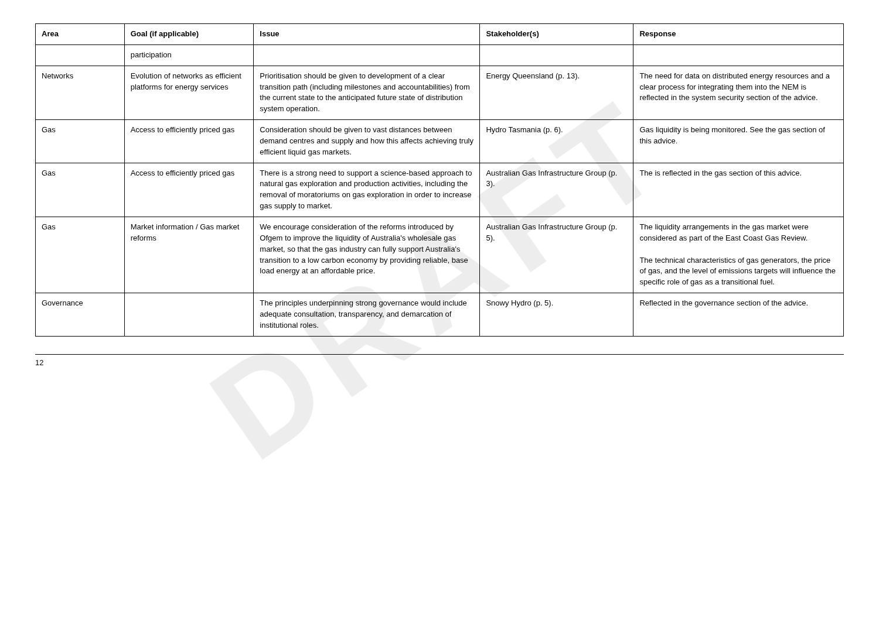DRAFT
| Area | Goal (if applicable) | Issue | Stakeholder(s) | Response |
| --- | --- | --- | --- | --- |
| | participation | | | |
| Networks | Evolution of networks as efficient platforms for energy services | Prioritisation should be given to development of a clear transition path (including milestones and accountabilities) from the current state to the anticipated future state of distribution system operation. | Energy Queensland (p. 13). | The need for data on distributed energy resources and a clear process for integrating them into the NEM is reflected in the system security section of the advice. |
| Gas | Access to efficiently priced gas | Consideration should be given to vast distances between demand centres and supply and how this affects achieving truly efficient liquid gas markets. | Hydro Tasmania (p. 6). | Gas liquidity is being monitored. See the gas section of this advice. |
| Gas | Access to efficiently priced gas | There is a strong need to support a science-based approach to natural gas exploration and production activities, including the removal of moratoriums on gas exploration in order to increase gas supply to market. | Australian Gas Infrastructure Group (p. 3). | The is reflected in the gas section of this advice. |
| Gas | Market information / Gas market reforms | We encourage consideration of the reforms introduced by Ofgem to improve the liquidity of Australia's wholesale gas market, so that the gas industry can fully support Australia's transition to a low carbon economy by providing reliable, base load energy at an affordable price. | Australian Gas Infrastructure Group (p. 5). | The liquidity arrangements in the gas market were considered as part of the East Coast Gas Review. The technical characteristics of gas generators, the price of gas, and the level of emissions targets will influence the specific role of gas as a transitional fuel. |
| Governance | | The principles underpinning strong governance would include adequate consultation, transparency, and demarcation of institutional roles. | Snowy Hydro (p. 5). | Reflected in the governance section of the advice. |
12